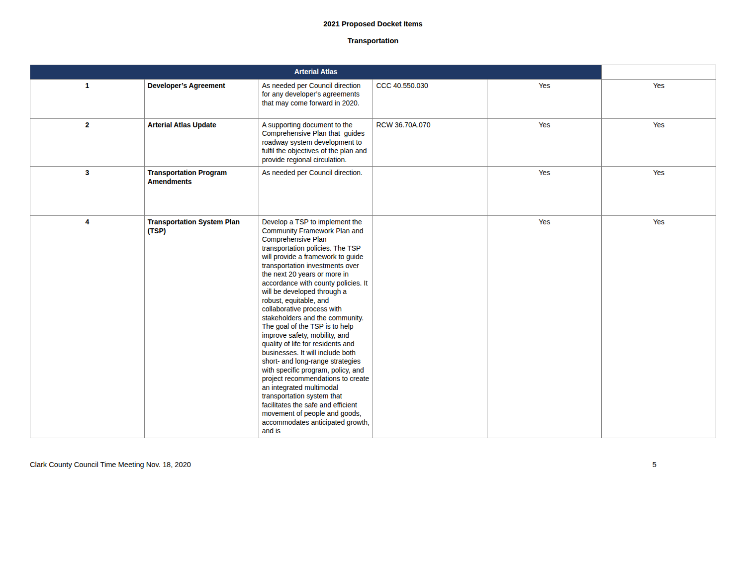2021 Proposed Docket Items
Transportation
| Arterial Atlas | |
| --- | --- |
| 1 | Developer’s Agreement | As needed per Council direction for any developer’s agreements that may come forward in 2020. | CCC 40.550.030 | Yes | Yes |
| 2 | Arterial Atlas Update | A supporting document to the Comprehensive Plan that guides roadway system development to fulfil the objectives of the plan and provide regional circulation. | RCW 36.70A.070 | Yes | Yes |
| 3 | Transportation Program Amendments | As needed per Council direction. | | Yes | Yes |
| 4 | Transportation System Plan (TSP) | Develop a TSP to implement the Community Framework Plan and Comprehensive Plan transportation policies. The TSP will provide a framework to guide transportation investments over the next 20 years or more in accordance with county policies. It will be developed through a robust, equitable, and collaborative process with stakeholders and the community. The goal of the TSP is to help improve safety, mobility, and quality of life for residents and businesses. It will include both short- and long-range strategies with specific program, policy, and project recommendations to create an integrated multimodal transportation system that facilitates the safe and efficient movement of people and goods, accommodates anticipated growth, and is | | Yes | Yes |
Clark County Council Time Meeting Nov. 18, 2020
5